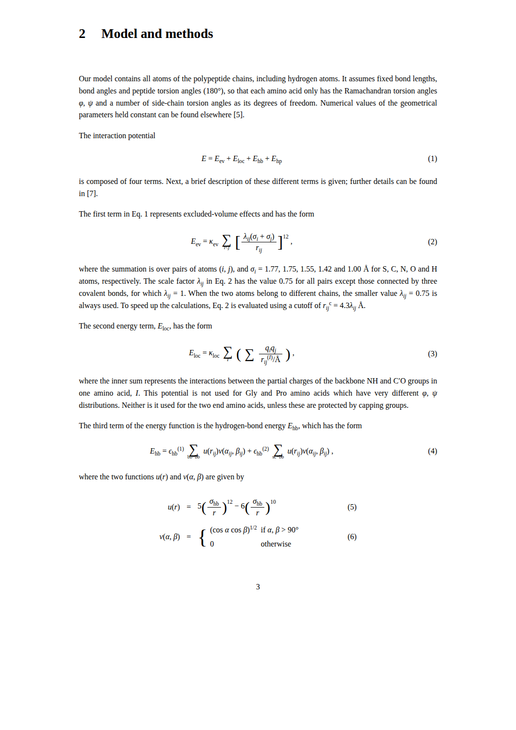2 Model and methods
Our model contains all atoms of the polypeptide chains, including hydrogen atoms. It assumes fixed bond lengths, bond angles and peptide torsion angles (180°), so that each amino acid only has the Ramachandran torsion angles φ, ψ and a number of side-chain torsion angles as its degrees of freedom. Numerical values of the geometrical parameters held constant can be found elsewhere [5].
The interaction potential
E = Eev + Eloc + Ehb + Ehp
(1)
is composed of four terms. Next, a brief description of these different terms is given; further details can be found in [7].
The first term in Eq. 1 represents excluded-volume effects and has the form
Eev = κev ∑i<j [λij(σi + σj) rij] 12 ,
(2)
where the summation is over pairs of atoms (i, j), and σi = 1.77, 1.75, 1.55, 1.42 and 1.00 Å for S, C, N, O and H atoms, respectively. The scale factor λij in Eq. 2 has the value 0.75 for all pairs except those connected by three covalent bonds, for which λij = 1. When the two atoms belong to different chains, the smaller value λij = 0.75 is always used. To speed up the calculations, Eq. 2 is evaluated using a cutoff of rijc = 4.3λij Å.
The second energy term, Eloc, has the form
Eloc = κloc ∑I ( ∑ qiqj rij(I)/Å ) ,
(3)
where the inner sum represents the interactions between the partial charges of the backbone NH and C′O groups in one amino acid, I. This potential is not used for Gly and Pro amino acids which have very different φ, ψ distributions. Neither is it used for the two end amino acids, unless these are protected by capping groups.
The third term of the energy function is the hydrogen-bond energy Ehb, which has the form
Ehb = ϵhb(1) ∑bb−bb u(rij)v(αij, βij) + ϵhb(2) ∑sc−bb u(rij)v(αij, βij) ,
(4)
where the two functions u(r) and v(α, β) are given by
| u ( r ) | = | 5 ( σ hb r ) 12 − 6 ( σ hb r ) 10 | (5) |
| v ( α , β ) | = | { / (cos α cos β ) 1/2 / if α , β > 90° / / 0 / otherwise / | (6) |
3